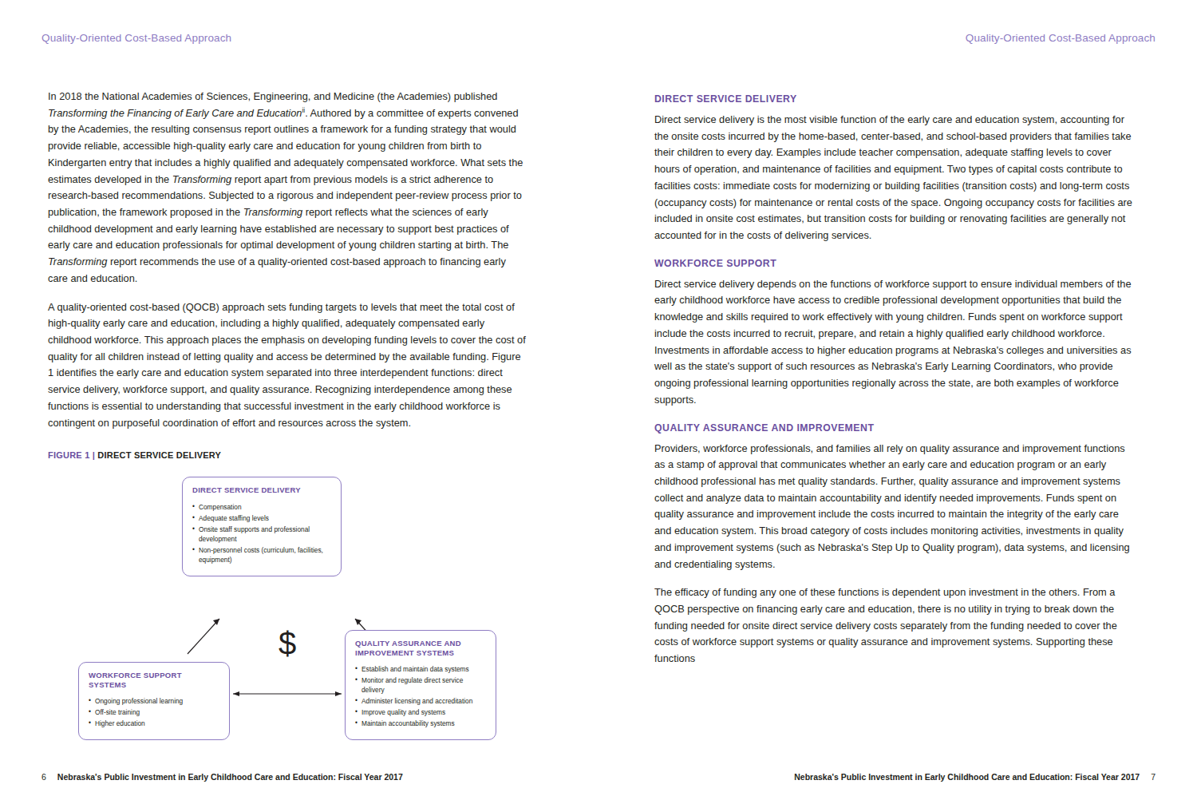Quality-Oriented Cost-Based Approach
In 2018 the National Academies of Sciences, Engineering, and Medicine (the Academies) published Transforming the Financing of Early Care and Educationii. Authored by a committee of experts convened by the Academies, the resulting consensus report outlines a framework for a funding strategy that would provide reliable, accessible high-quality early care and education for young children from birth to Kindergarten entry that includes a highly qualified and adequately compensated workforce. What sets the estimates developed in the Transforming report apart from previous models is a strict adherence to research-based recommendations. Subjected to a rigorous and independent peer-review process prior to publication, the framework proposed in the Transforming report reflects what the sciences of early childhood development and early learning have established are necessary to support best practices of early care and education professionals for optimal development of young children starting at birth. The Transforming report recommends the use of a quality-oriented cost-based approach to financing early care and education.
A quality-oriented cost-based (QOCB) approach sets funding targets to levels that meet the total cost of high-quality early care and education, including a highly qualified, adequately compensated early childhood workforce. This approach places the emphasis on developing funding levels to cover the cost of quality for all children instead of letting quality and access be determined by the available funding. Figure 1 identifies the early care and education system separated into three interdependent functions: direct service delivery, workforce support, and quality assurance. Recognizing interdependence among these functions is essential to understanding that successful investment in the early childhood workforce is contingent on purposeful coordination of effort and resources across the system.
FIGURE 1 | DIRECT SERVICE DELIVERY
DIRECT SERVICE DELIVERY
Compensation
Adequate staffing levels
Onsite staff supports and professional development
Non-personnel costs (curriculum, facilities, equipment)
$
WORKFORCE SUPPORT
SYSTEMS
Ongoing professional learning
Off-site training
Higher education
QUALITY ASSURANCE AND
IMPROVEMENT SYSTEMS
Establish and maintain data systems
Monitor and regulate direct service delivery
Administer licensing and accreditation
Improve quality and systems
Maintain accountability systems
6 Nebraska's Public Investment in Early Childhood Care and Education: Fiscal Year 2017
Quality-Oriented Cost-Based Approach
DIRECT SERVICE DELIVERY
Direct service delivery is the most visible function of the early care and education system, accounting for the onsite costs incurred by the home-based, center-based, and school-based providers that families take their children to every day. Examples include teacher compensation, adequate staffing levels to cover hours of operation, and maintenance of facilities and equipment. Two types of capital costs contribute to facilities costs: immediate costs for modernizing or building facilities (transition costs) and long-term costs (occupancy costs) for maintenance or rental costs of the space. Ongoing occupancy costs for facilities are included in onsite cost estimates, but transition costs for building or renovating facilities are generally not accounted for in the costs of delivering services.
WORKFORCE SUPPORT
Direct service delivery depends on the functions of workforce support to ensure individual members of the early childhood workforce have access to credible professional development opportunities that build the knowledge and skills required to work effectively with young children. Funds spent on workforce support include the costs incurred to recruit, prepare, and retain a highly qualified early childhood workforce. Investments in affordable access to higher education programs at Nebraska's colleges and universities as well as the state's support of such resources as Nebraska's Early Learning Coordinators, who provide ongoing professional learning opportunities regionally across the state, are both examples of workforce supports.
QUALITY ASSURANCE AND IMPROVEMENT
Providers, workforce professionals, and families all rely on quality assurance and improvement functions as a stamp of approval that communicates whether an early care and education program or an early childhood professional has met quality standards. Further, quality assurance and improvement systems collect and analyze data to maintain accountability and identify needed improvements. Funds spent on quality assurance and improvement include the costs incurred to maintain the integrity of the early care and education system. This broad category of costs includes monitoring activities, investments in quality and improvement systems (such as Nebraska's Step Up to Quality program), data systems, and licensing and credentialing systems.
The efficacy of funding any one of these functions is dependent upon investment in the others. From a QOCB perspective on financing early care and education, there is no utility in trying to break down the funding needed for onsite direct service delivery costs separately from the funding needed to cover the costs of workforce support systems or quality assurance and improvement systems. Supporting these functions
Nebraska's Public Investment in Early Childhood Care and Education: Fiscal Year 2017 7